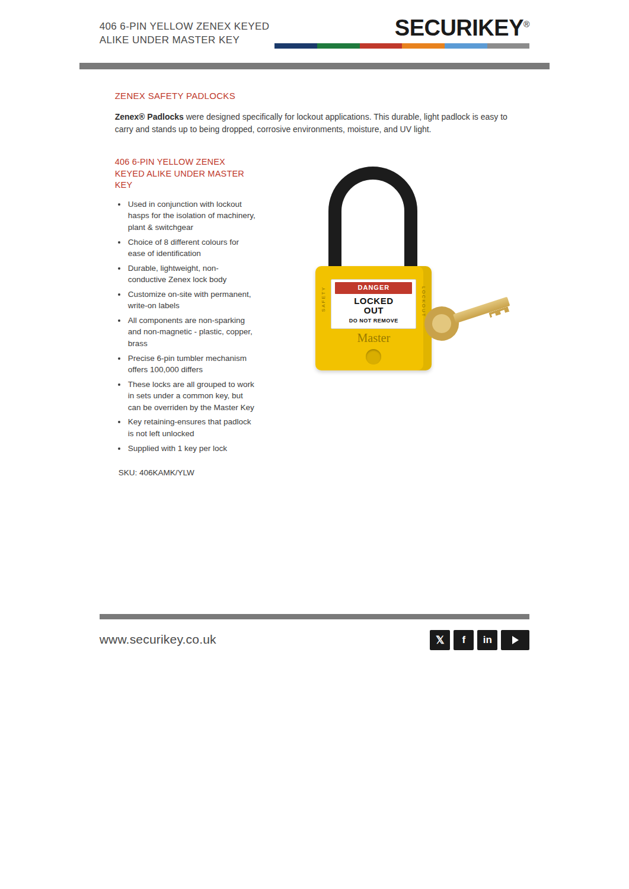406 6-Pin Yellow Zenex Keyed Alike Under Master Key
SECURIKEY®
Zenex Safety Padlocks
Zenex® Padlocks were designed specifically for lockout applications. This durable, light padlock is easy to carry and stands up to being dropped, corrosive environments, moisture, and UV light.
406 6-Pin Yellow Zenex Keyed Alike Under Master Key
Used in conjunction with lockout hasps for the isolation of machinery, plant & switchgear
Choice of 8 different colours for ease of identification
Durable, lightweight, non-conductive Zenex lock body
Customize on-site with permanent, write-on labels
All components are non-sparking and non-magnetic - plastic, copper, brass
Precise 6-pin tumbler mechanism offers 100,000 differs
These locks are all grouped to work in sets under a common key, but can be overriden by the Master Key
Key retaining-ensures that padlock is not left unlocked
Supplied with 1 key per lock
SKU: 406KAMK/YLW
DANGER LOCKED
OUT DO NOT REMOVE
SAFETY
LOCKOUT
Master
www.securikey.co.uk
𝕏
f
in